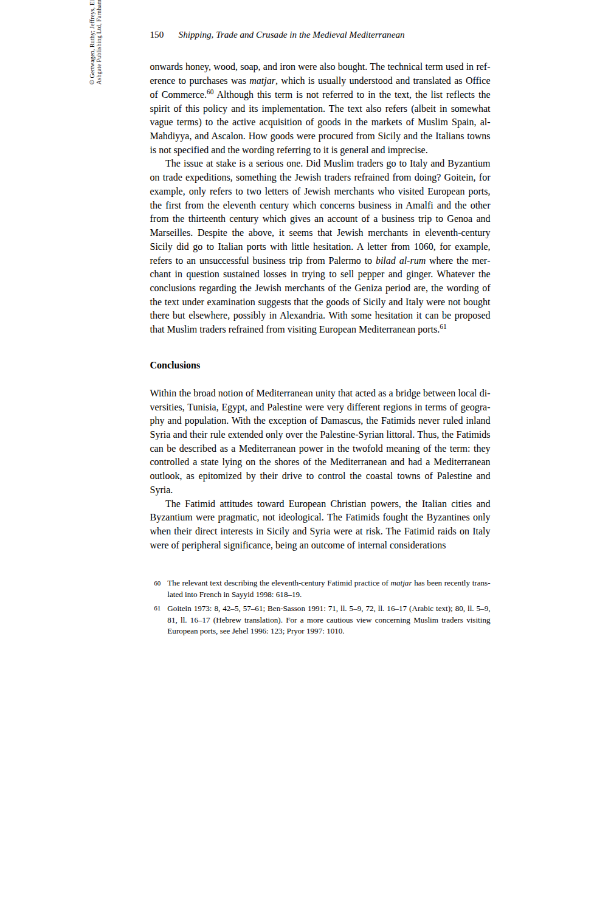© Gertwagen, Ruthy; Jeffreys, Elizabeth, May 01, 2012, Shipping, Trade and Crusade in the Medieval Mediterranean : Studi
Ashgate Publishing Ltd, Farnham, ISBN: 9781409437543
150 Shipping, Trade and Crusade in the Medieval Mediterranean
onwards honey, wood, soap, and iron were also bought. The technical term used in reference to purchases was matjar, which is usually understood and translated as Office of Commerce.60 Although this term is not referred to in the text, the list reflects the spirit of this policy and its implementation. The text also refers (albeit in somewhat vague terms) to the active acquisition of goods in the markets of Muslim Spain, al-Mahdiyya, and Ascalon. How goods were procured from Sicily and the Italians towns is not specified and the wording referring to it is general and imprecise.
The issue at stake is a serious one. Did Muslim traders go to Italy and Byzantium on trade expeditions, something the Jewish traders refrained from doing? Goitein, for example, only refers to two letters of Jewish merchants who visited European ports, the first from the eleventh century which concerns business in Amalfi and the other from the thirteenth century which gives an account of a business trip to Genoa and Marseilles. Despite the above, it seems that Jewish merchants in eleventh-century Sicily did go to Italian ports with little hesitation. A letter from 1060, for example, refers to an unsuccessful business trip from Palermo to bilad al-rum where the merchant in question sustained losses in trying to sell pepper and ginger. Whatever the conclusions regarding the Jewish merchants of the Geniza period are, the wording of the text under examination suggests that the goods of Sicily and Italy were not bought there but elsewhere, possibly in Alexandria. With some hesitation it can be proposed that Muslim traders refrained from visiting European Mediterranean ports.61
Conclusions
Within the broad notion of Mediterranean unity that acted as a bridge between local diversities, Tunisia, Egypt, and Palestine were very different regions in terms of geography and population. With the exception of Damascus, the Fatimids never ruled inland Syria and their rule extended only over the Palestine-Syrian littoral. Thus, the Fatimids can be described as a Mediterranean power in the twofold meaning of the term: they controlled a state lying on the shores of the Mediterranean and had a Mediterranean outlook, as epitomized by their drive to control the coastal towns of Palestine and Syria.
The Fatimid attitudes toward European Christian powers, the Italian cities and Byzantium were pragmatic, not ideological. The Fatimids fought the Byzantines only when their direct interests in Sicily and Syria were at risk. The Fatimid raids on Italy were of peripheral significance, being an outcome of internal considerations
60The relevant text describing the eleventh-century Fatimid practice of matjar has been recently translated into French in Sayyid 1998: 618–19.
61Goitein 1973: 8, 42–5, 57–61; Ben-Sasson 1991: 71, ll. 5–9, 72, ll. 16–17 (Arabic text); 80, ll. 5–9, 81, ll. 16–17 (Hebrew translation). For a more cautious view concerning Muslim traders visiting European ports, see Jehel 1996: 123; Pryor 1997: 1010.